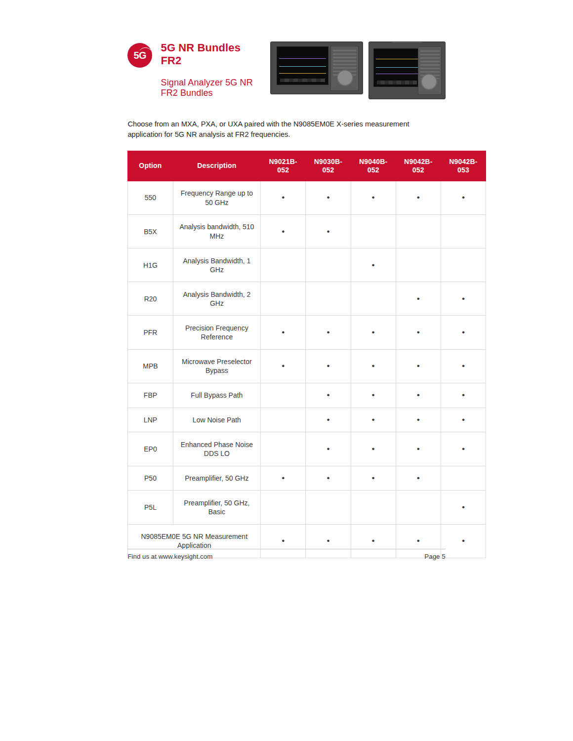5G
5G NR Bundles FR2
Signal Analyzer 5G NR FR2 Bundles
Choose from an MXA, PXA, or UXA paired with the N9085EM0E X-series measurement application for 5G NR analysis at FR2 frequencies.
| Option | Description | N9021B-052 | N9030B-052 | N9040B-052 | N9042B-052 | N9042B-053 |
| --- | --- | --- | --- | --- | --- | --- |
| 550 | Frequency Range up to 50 GHz | | | | | |
| B5X | Analysis bandwidth, 510 MHz | | | | | |
| H1G | Analysis Bandwidth, 1 GHz | | | | | |
| R20 | Analysis Bandwidth, 2 GHz | | | | | |
| PFR | Precision Frequency Reference | | | | | |
| MPB | Microwave Preselector Bypass | | | | | |
| FBP | Full Bypass Path | | | | | |
| LNP | Low Noise Path | | | | | |
| EP0 | Enhanced Phase Noise DDS LO | | | | | |
| P50 | Preamplifier, 50 GHz | | | | | |
| P5L | Preamplifier, 50 GHz, Basic | | | | | |
| N9085EM0E 5G NR Measurement Application | | | | | |
Find us at www.keysight.com
Page 5